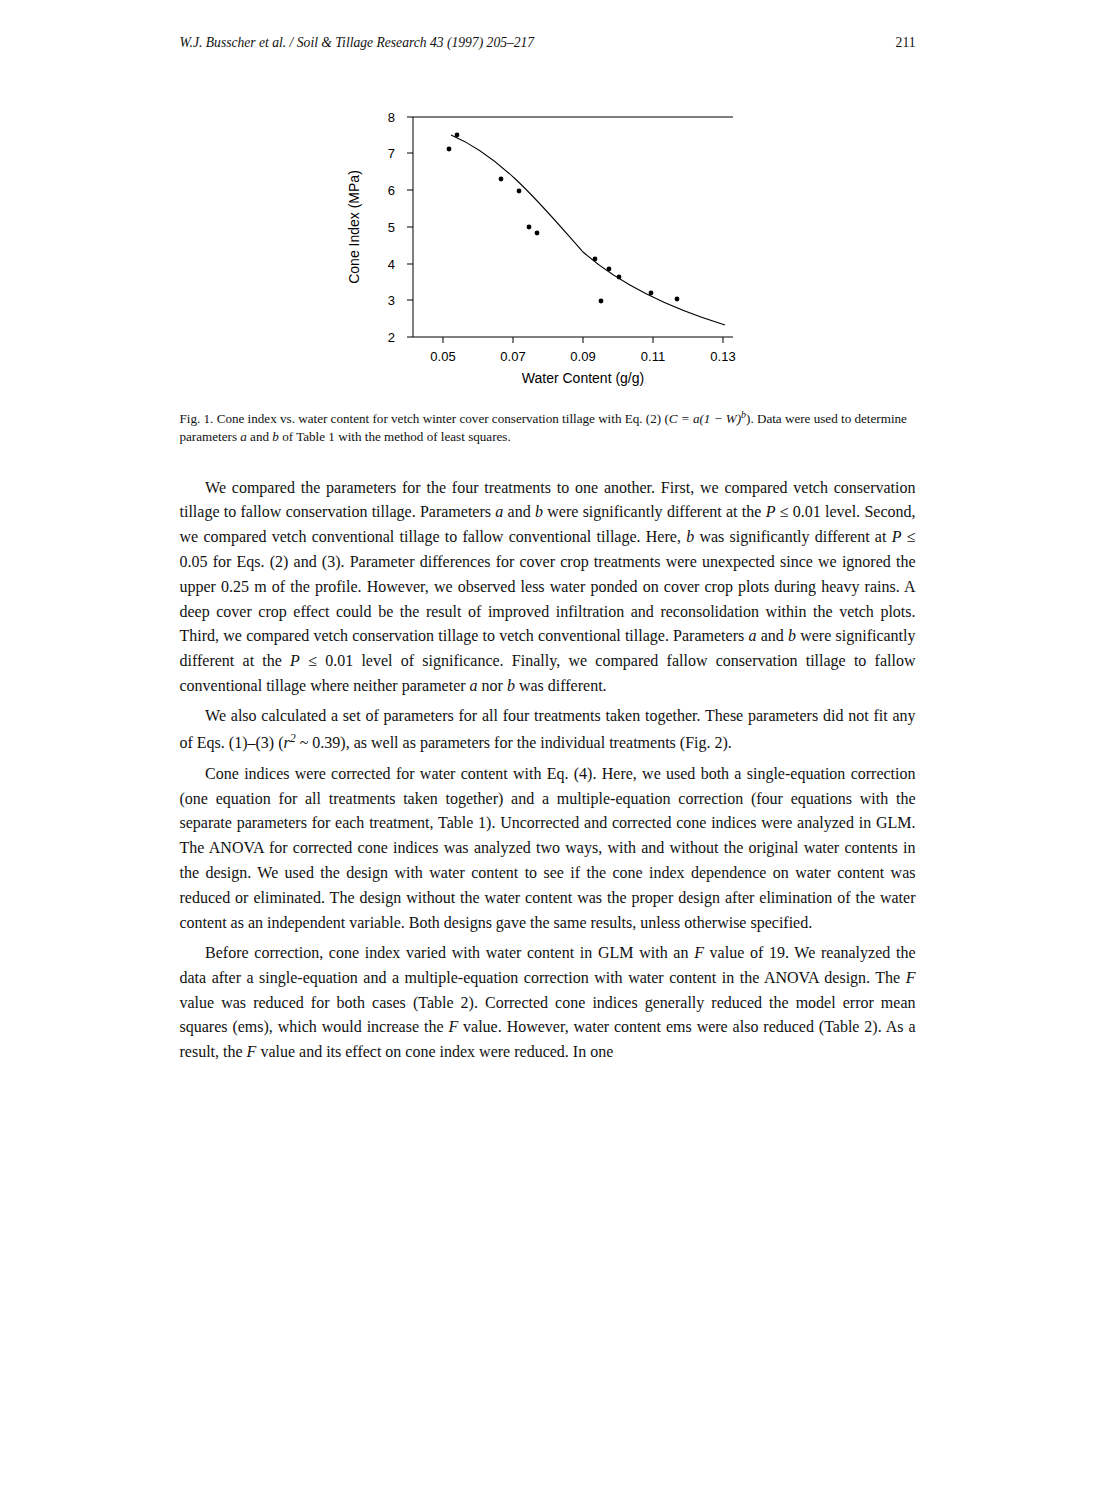W.J. Busscher et al. / Soil & Tillage Research 43 (1997) 205–217 211
8 7 6 5 4 3 2 0.05 0.07 0.09 0.11 0.13 Water Content (g/g) Cone Index (MPa)
Fig. 1. Cone index vs. water content for vetch winter cover conservation tillage with Eq. (2) (C = a(1 − W)b). Data were used to determine parameters a and b of Table 1 with the method of least squares.
We compared the parameters for the four treatments to one another. First, we compared vetch conservation tillage to fallow conservation tillage. Parameters a and b were significantly different at the P ≤ 0.01 level. Second, we compared vetch conventional tillage to fallow conventional tillage. Here, b was significantly different at P ≤ 0.05 for Eqs. (2) and (3). Parameter differences for cover crop treatments were unexpected since we ignored the upper 0.25 m of the profile. However, we observed less water ponded on cover crop plots during heavy rains. A deep cover crop effect could be the result of improved infiltration and reconsolidation within the vetch plots. Third, we compared vetch conservation tillage to vetch conventional tillage. Parameters a and b were significantly different at the P ≤ 0.01 level of significance. Finally, we compared fallow conservation tillage to fallow conventional tillage where neither parameter a nor b was different.
We also calculated a set of parameters for all four treatments taken together. These parameters did not fit any of Eqs. (1)–(3) (r2 ~ 0.39), as well as parameters for the individual treatments (Fig. 2).
Cone indices were corrected for water content with Eq. (4). Here, we used both a single-equation correction (one equation for all treatments taken together) and a multiple-equation correction (four equations with the separate parameters for each treatment, Table 1). Uncorrected and corrected cone indices were analyzed in GLM. The ANOVA for corrected cone indices was analyzed two ways, with and without the original water contents in the design. We used the design with water content to see if the cone index dependence on water content was reduced or eliminated. The design without the water content was the proper design after elimination of the water content as an independent variable. Both designs gave the same results, unless otherwise specified.
Before correction, cone index varied with water content in GLM with an F value of 19. We reanalyzed the data after a single-equation and a multiple-equation correction with water content in the ANOVA design. The F value was reduced for both cases (Table 2). Corrected cone indices generally reduced the model error mean squares (ems), which would increase the F value. However, water content ems were also reduced (Table 2). As a result, the F value and its effect on cone index were reduced. In one